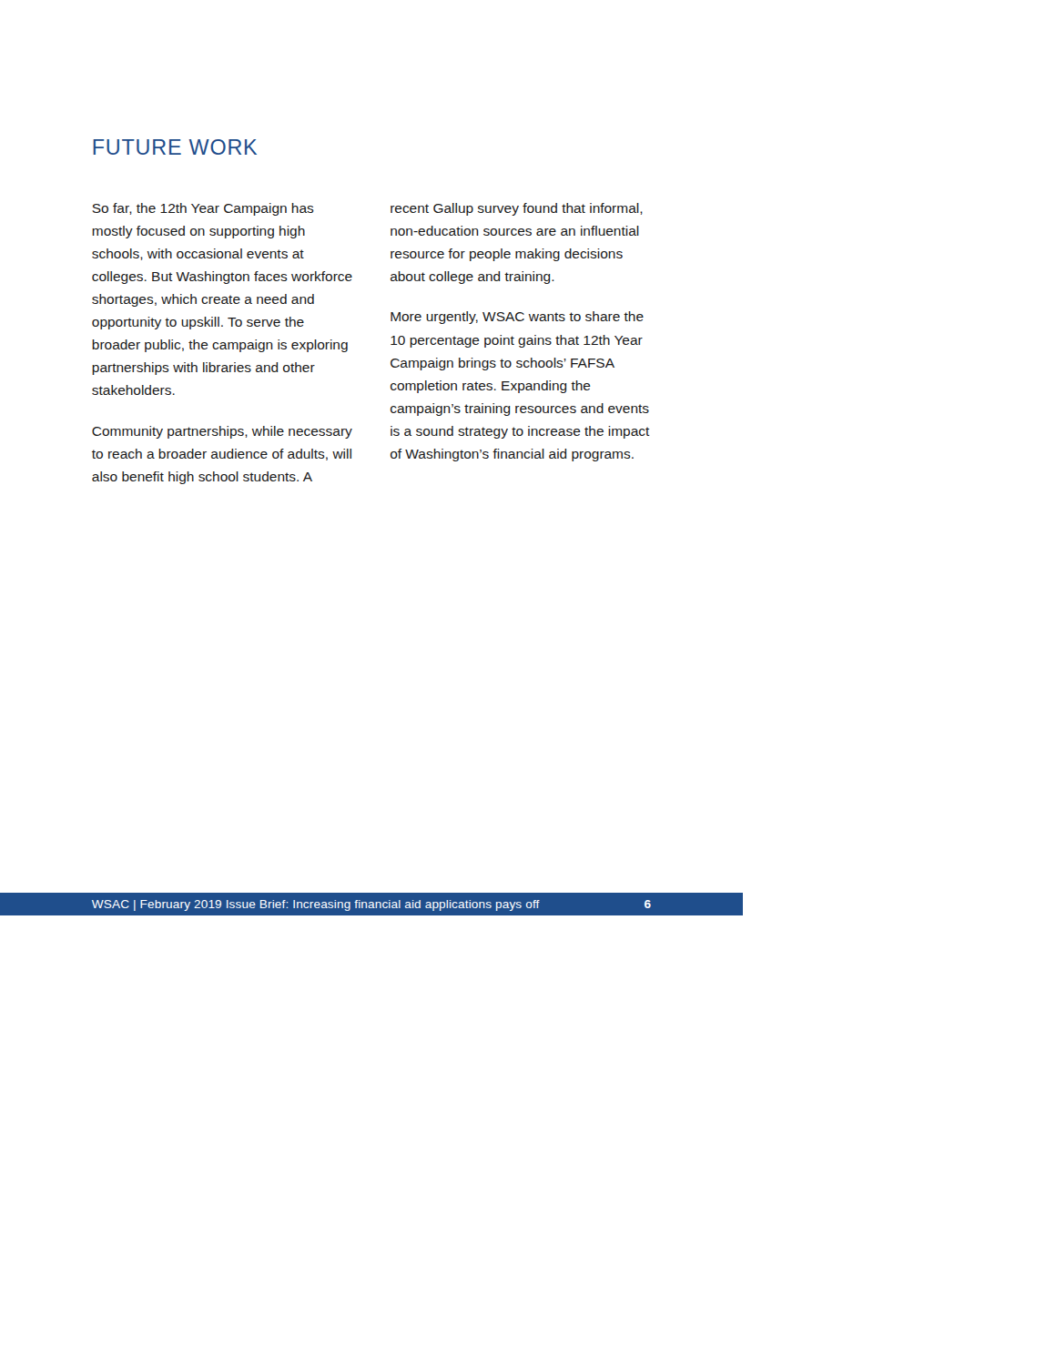FUTURE WORK
So far, the 12th Year Campaign has mostly focused on supporting high schools, with occasional events at colleges. But Washington faces workforce shortages, which create a need and opportunity to upskill. To serve the broader public, the campaign is exploring partnerships with libraries and other stakeholders.
Community partnerships, while necessary to reach a broader audience of adults, will also benefit high school students. A recent Gallup survey found that informal, non-education sources are an influential resource for people making decisions about college and training.
More urgently, WSAC wants to share the 10 percentage point gains that 12th Year Campaign brings to schools’ FAFSA completion rates. Expanding the campaign’s training resources and events is a sound strategy to increase the impact of Washington’s financial aid programs.
WSAC | February 2019 Issue Brief: Increasing financial aid applications pays off 6